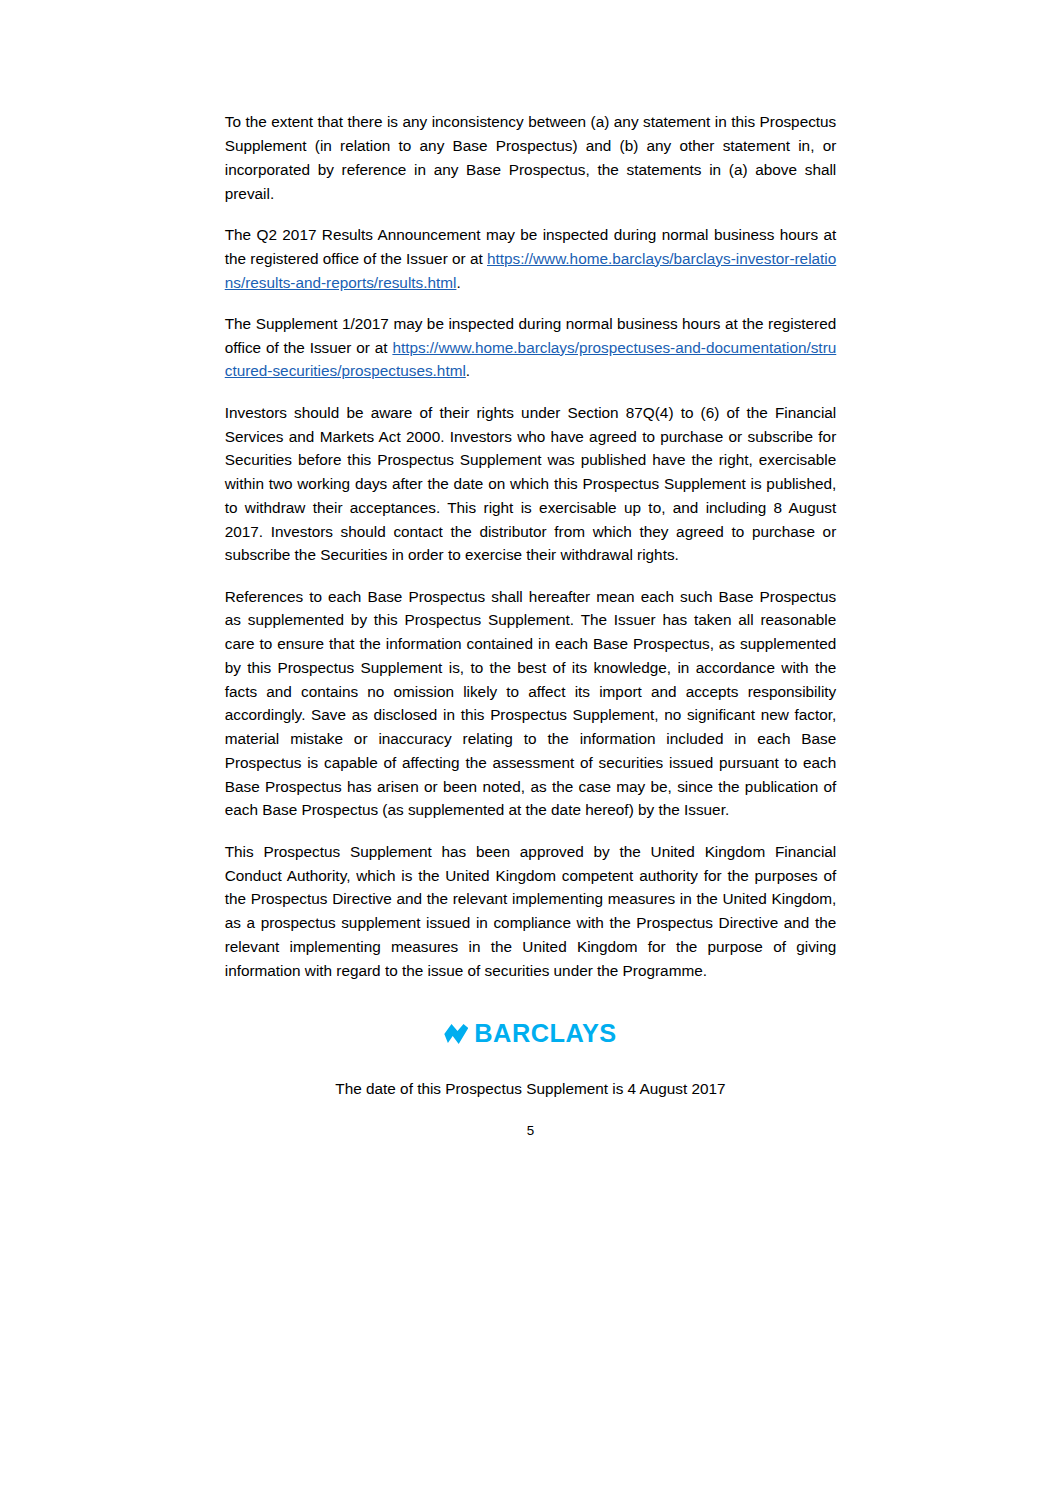To the extent that there is any inconsistency between (a) any statement in this Prospectus Supplement (in relation to any Base Prospectus) and (b) any other statement in, or incorporated by reference in any Base Prospectus, the statements in (a) above shall prevail.
The Q2 2017 Results Announcement may be inspected during normal business hours at the registered office of the Issuer or at https://www.home.barclays/barclays-investor-relations/results-and-reports/results.html.
The Supplement 1/2017 may be inspected during normal business hours at the registered office of the Issuer or at https://www.home.barclays/prospectuses-and-documentation/structured-securities/prospectuses.html.
Investors should be aware of their rights under Section 87Q(4) to (6) of the Financial Services and Markets Act 2000. Investors who have agreed to purchase or subscribe for Securities before this Prospectus Supplement was published have the right, exercisable within two working days after the date on which this Prospectus Supplement is published, to withdraw their acceptances. This right is exercisable up to, and including 8 August 2017. Investors should contact the distributor from which they agreed to purchase or subscribe the Securities in order to exercise their withdrawal rights.
References to each Base Prospectus shall hereafter mean each such Base Prospectus as supplemented by this Prospectus Supplement. The Issuer has taken all reasonable care to ensure that the information contained in each Base Prospectus, as supplemented by this Prospectus Supplement is, to the best of its knowledge, in accordance with the facts and contains no omission likely to affect its import and accepts responsibility accordingly. Save as disclosed in this Prospectus Supplement, no significant new factor, material mistake or inaccuracy relating to the information included in each Base Prospectus is capable of affecting the assessment of securities issued pursuant to each Base Prospectus has arisen or been noted, as the case may be, since the publication of each Base Prospectus (as supplemented at the date hereof) by the Issuer.
This Prospectus Supplement has been approved by the United Kingdom Financial Conduct Authority, which is the United Kingdom competent authority for the purposes of the Prospectus Directive and the relevant implementing measures in the United Kingdom, as a prospectus supplement issued in compliance with the Prospectus Directive and the relevant implementing measures in the United Kingdom for the purpose of giving information with regard to the issue of securities under the Programme.
BARCLAYS
The date of this Prospectus Supplement is 4 August 2017
5